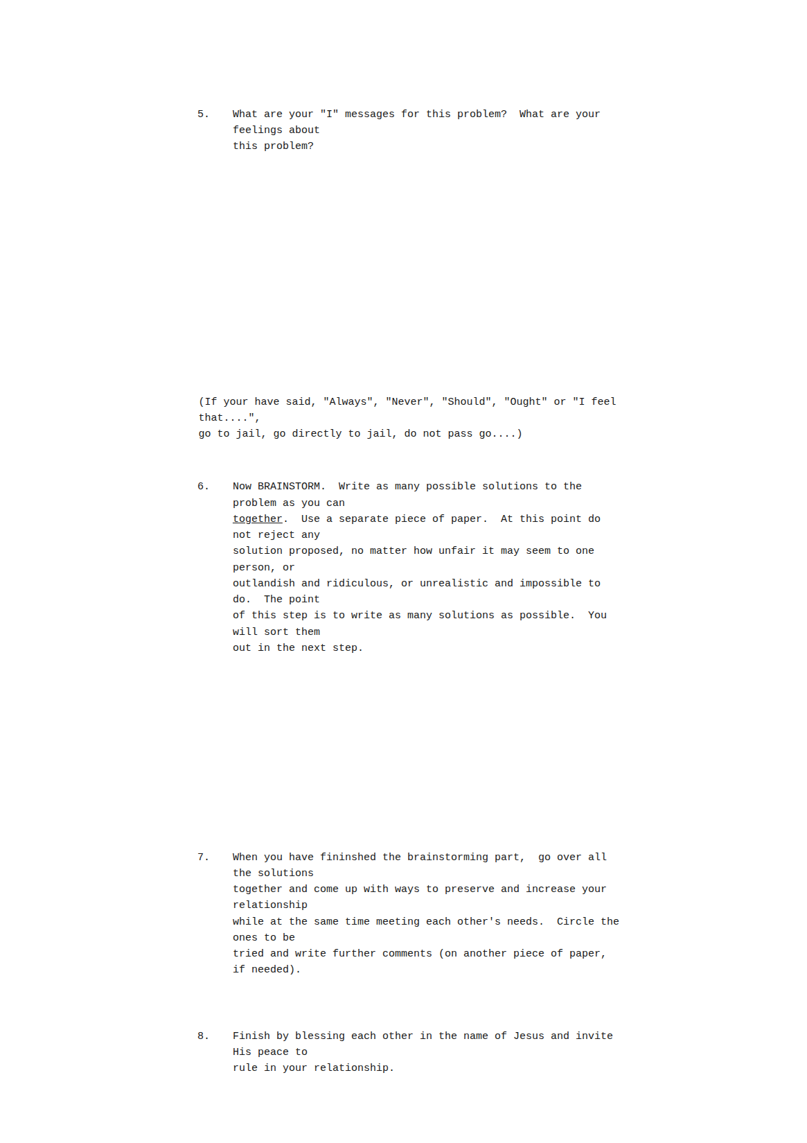5. What are your "I" messages for this problem? What are your feelings about
this problem?
(If your have said, "Always", "Never", "Should", "Ought" or "I feel that....",
go to jail, go directly to jail, do not pass go....)
6. Now BRAINSTORM. Write as many possible solutions to the problem as you can
together. Use a separate piece of paper. At this point do not reject any
solution proposed, no matter how unfair it may seem to one person, or
outlandish and ridiculous, or unrealistic and impossible to do. The point
of this step is to write as many solutions as possible. You will sort them
out in the next step.
7. When you have fininshed the brainstorming part, go over all the solutions
together and come up with ways to preserve and increase your relationship
while at the same time meeting each other's needs. Circle the ones to be
tried and write further comments (on another piece of paper, if needed).
8. Finish by blessing each other in the name of Jesus and invite His peace to
rule in your relationship.